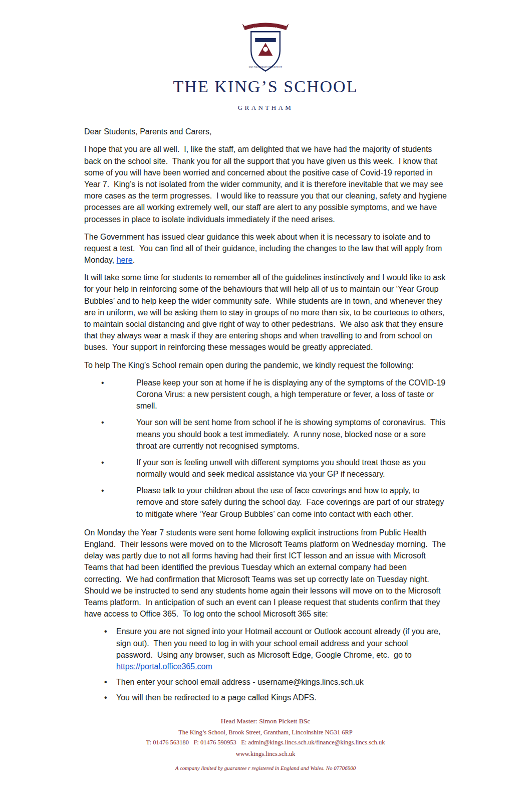The King's School Grantham crest SCHOLA REGIA QUI NON PROFICIT DEFICIT
THE KING’S SCHOOL
Grantham
Dear Students, Parents and Carers,
I hope that you are all well. I, like the staff, am delighted that we have had the majority of students back on the school site. Thank you for all the support that you have given us this week. I know that some of you will have been worried and concerned about the positive case of Covid-19 reported in Year 7. King’s is not isolated from the wider community, and it is therefore inevitable that we may see more cases as the term progresses. I would like to reassure you that our cleaning, safety and hygiene processes are all working extremely well, our staff are alert to any possible symptoms, and we have processes in place to isolate individuals immediately if the need arises.
The Government has issued clear guidance this week about when it is necessary to isolate and to request a test. You can find all of their guidance, including the changes to the law that will apply from Monday, here.
It will take some time for students to remember all of the guidelines instinctively and I would like to ask for your help in reinforcing some of the behaviours that will help all of us to maintain our ‘Year Group Bubbles’ and to help keep the wider community safe. While students are in town, and whenever they are in uniform, we will be asking them to stay in groups of no more than six, to be courteous to others, to maintain social distancing and give right of way to other pedestrians. We also ask that they ensure that they always wear a mask if they are entering shops and when travelling to and from school on buses. Your support in reinforcing these messages would be greatly appreciated.
To help The King’s School remain open during the pandemic, we kindly request the following:
Please keep your son at home if he is displaying any of the symptoms of the COVID-19 Corona Virus: a new persistent cough, a high temperature or fever, a loss of taste or smell.
Your son will be sent home from school if he is showing symptoms of coronavirus. This means you should book a test immediately. A runny nose, blocked nose or a sore throat are currently not recognised symptoms.
If your son is feeling unwell with different symptoms you should treat those as you normally would and seek medical assistance via your GP if necessary.
Please talk to your children about the use of face coverings and how to apply, to remove and store safely during the school day. Face coverings are part of our strategy to mitigate where ‘Year Group Bubbles’ can come into contact with each other.
On Monday the Year 7 students were sent home following explicit instructions from Public Health England. Their lessons were moved on to the Microsoft Teams platform on Wednesday morning. The delay was partly due to not all forms having had their first ICT lesson and an issue with Microsoft Teams that had been identified the previous Tuesday which an external company had been correcting. We had confirmation that Microsoft Teams was set up correctly late on Tuesday night. Should we be instructed to send any students home again their lessons will move on to the Microsoft Teams platform. In anticipation of such an event can I please request that students confirm that they have access to Office 365. To log onto the school Microsoft 365 site:
Ensure you are not signed into your Hotmail account or Outlook account already (if you are, sign out). Then you need to log in with your school email address and your school password. Using any browser, such as Microsoft Edge, Google Chrome, etc. go to https://portal.office365.com
Then enter your school email address - username@kings.lincs.sch.uk
You will then be redirected to a page called Kings ADFS.
Head Master: Simon Pickett BSc
The King’s School, Brook Street, Grantham, Lincolnshire NG31 6RP
T: 01476 563180 F: 01476 590953 E: admin@kings.lincs.sch.uk/finance@kings.lincs.sch.uk
www.kings.lincs.sch.uk
A company limited by guarantee r registered in England and Wales. No 07706900